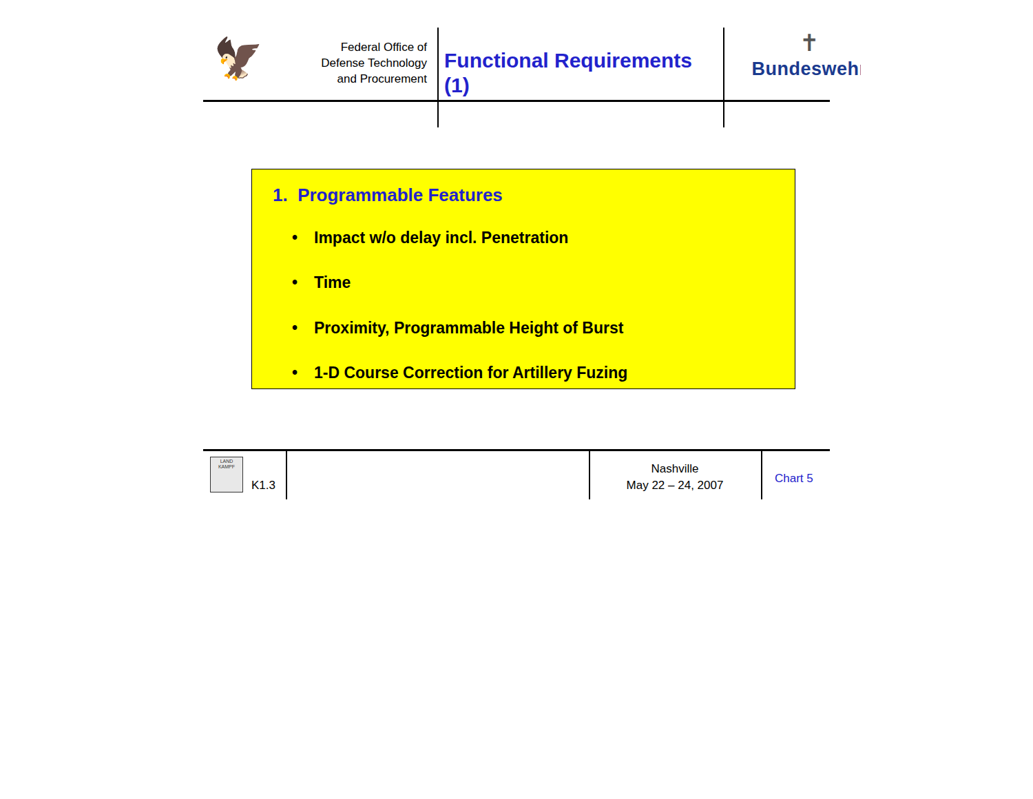🦅
Federal Office of
Defense Technology
and Procurement
Functional Requirements (1)
✝
Bundeswehr
1. Programmable Features
Impact w/o delay incl. Penetration
Time
Proximity, Programmable Height of Burst
1-D Course Correction for Artillery Fuzing
LAND
KAMPF
K1.3
Nashville
May 22 – 24, 2007
Chart 5